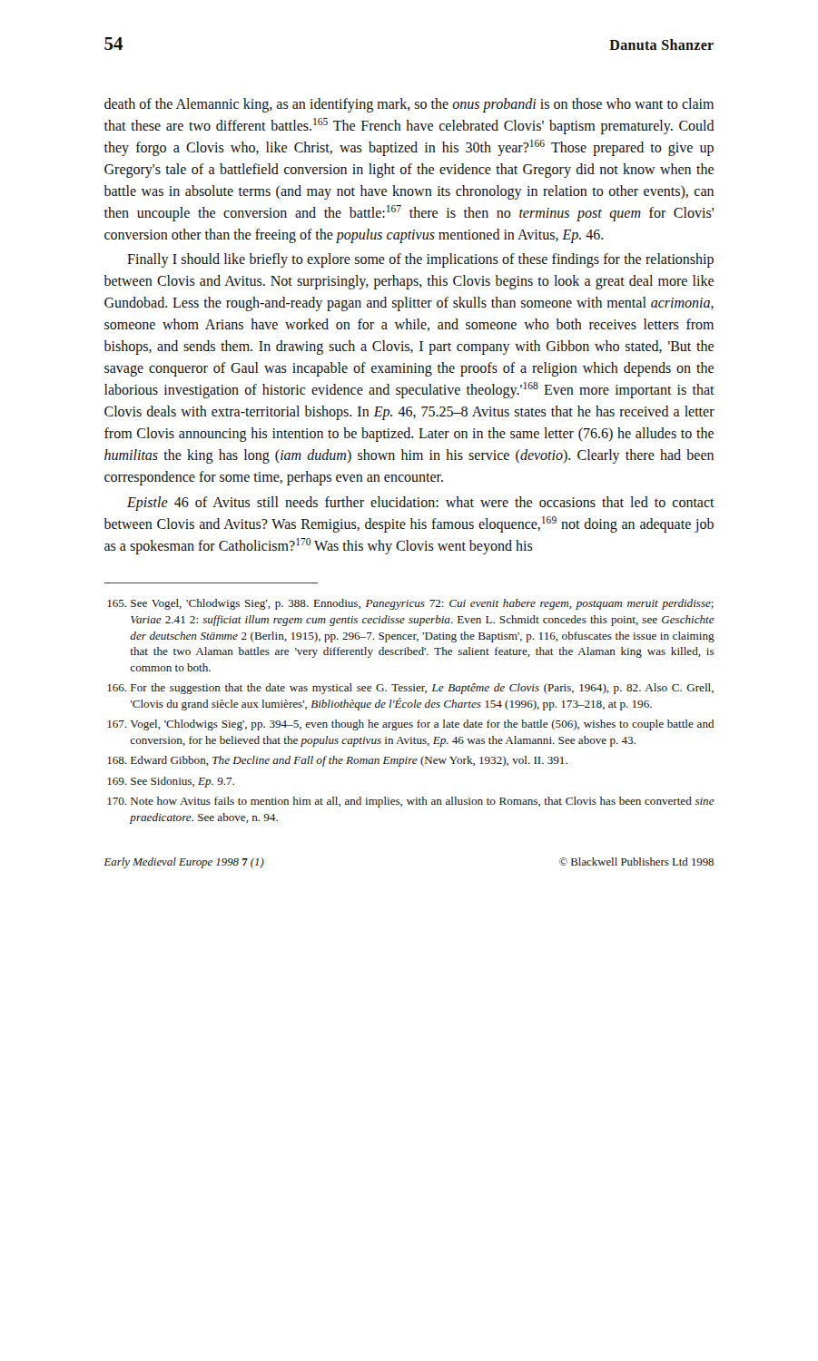54 Danuta Shanzer
death of the Alemannic king, as an identifying mark, so the onus probandi is on those who want to claim that these are two different battles.165 The French have celebrated Clovis' baptism prematurely. Could they forgo a Clovis who, like Christ, was baptized in his 30th year?166 Those prepared to give up Gregory's tale of a battlefield conversion in light of the evidence that Gregory did not know when the battle was in absolute terms (and may not have known its chronology in relation to other events), can then uncouple the conversion and the battle:167 there is then no terminus post quem for Clovis' conversion other than the freeing of the populus captivus mentioned in Avitus, Ep. 46.
Finally I should like briefly to explore some of the implications of these findings for the relationship between Clovis and Avitus. Not surprisingly, perhaps, this Clovis begins to look a great deal more like Gundobad. Less the rough-and-ready pagan and splitter of skulls than someone with mental acrimonia, someone whom Arians have worked on for a while, and someone who both receives letters from bishops, and sends them. In drawing such a Clovis, I part company with Gibbon who stated, 'But the savage conqueror of Gaul was incapable of examining the proofs of a religion which depends on the laborious investigation of historic evidence and speculative theology.'168 Even more important is that Clovis deals with extra-territorial bishops. In Ep. 46, 75.25–8 Avitus states that he has received a letter from Clovis announcing his intention to be baptized. Later on in the same letter (76.6) he alludes to the humilitas the king has long (iam dudum) shown him in his service (devotio). Clearly there had been correspondence for some time, perhaps even an encounter.
Epistle 46 of Avitus still needs further elucidation: what were the occasions that led to contact between Clovis and Avitus? Was Remigius, despite his famous eloquence,169 not doing an adequate job as a spokesman for Catholicism?170 Was this why Clovis went beyond his
See Vogel, 'Chlodwigs Sieg', p. 388. Ennodius, Panegyricus 72: Cui evenit habere regem, postquam meruit perdidisse; Variae 2.41 2: sufficiat illum regem cum gentis cecidisse superbia. Even L. Schmidt concedes this point, see Geschichte der deutschen Stämme 2 (Berlin, 1915), pp. 296–7. Spencer, 'Dating the Baptism', p. 116, obfuscates the issue in claiming that the two Alaman battles are 'very differently described'. The salient feature, that the Alaman king was killed, is common to both.
For the suggestion that the date was mystical see G. Tessier, Le Baptême de Clovis (Paris, 1964), p. 82. Also C. Grell, 'Clovis du grand siècle aux lumières', Bibliothèque de l'École des Chartes 154 (1996), pp. 173–218, at p. 196.
Vogel, 'Chlodwigs Sieg', pp. 394–5, even though he argues for a late date for the battle (506), wishes to couple battle and conversion, for he believed that the populus captivus in Avitus, Ep. 46 was the Alamanni. See above p. 43.
Edward Gibbon, The Decline and Fall of the Roman Empire (New York, 1932), vol. II. 391.
See Sidonius, Ep. 9.7.
Note how Avitus fails to mention him at all, and implies, with an allusion to Romans, that Clovis has been converted sine praedicatore. See above, n. 94.
Early Medieval Europe 1998 7 (1) © Blackwell Publishers Ltd 1998